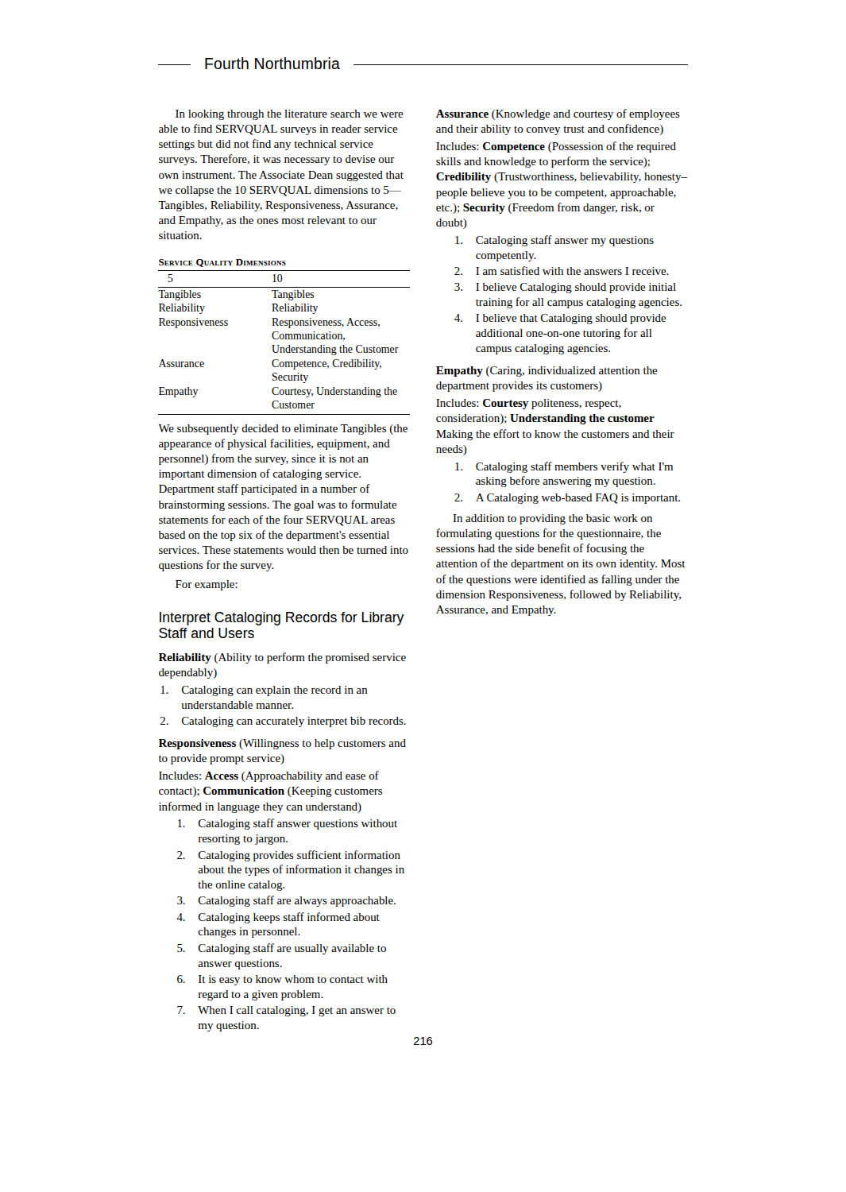Fourth Northumbria
In looking through the literature search we were able to find SERVQUAL surveys in reader service settings but did not find any technical service surveys. Therefore, it was necessary to devise our own instrument. The Associate Dean suggested that we collapse the 10 SERVQUAL dimensions to 5—Tangibles, Reliability, Responsiveness, Assurance, and Empathy, as the ones most relevant to our situation.
Service Quality Dimensions
| 5 | 10 |
| --- | --- |
| Tangibles | Tangibles |
| Reliability | Reliability |
| Responsiveness | Responsiveness, Access, Communication, Understanding the Customer |
| Assurance | Competence, Credibility, Security |
| Empathy | Courtesy, Understanding the Customer |
We subsequently decided to eliminate Tangibles (the appearance of physical facilities, equipment, and personnel) from the survey, since it is not an important dimension of cataloging service. Department staff participated in a number of brainstorming sessions. The goal was to formulate statements for each of the four SERVQUAL areas based on the top six of the department's essential services. These statements would then be turned into questions for the survey.
For example:
Interpret Cataloging Records for Library Staff and Users
Reliability (Ability to perform the promised service dependably)
Cataloging can explain the record in an understandable manner.
Cataloging can accurately interpret bib records.
Responsiveness (Willingness to help customers and to provide prompt service)
Includes: Access (Approachability and ease of contact); Communication (Keeping customers informed in language they can understand)
Cataloging staff answer questions without resorting to jargon.
Cataloging provides sufficient information about the types of information it changes in the online catalog.
Cataloging staff are always approachable.
Cataloging keeps staff informed about changes in personnel.
Cataloging staff are usually available to answer questions.
It is easy to know whom to contact with regard to a given problem.
When I call cataloging, I get an answer to my question.
Assurance (Knowledge and courtesy of employees and their ability to convey trust and confidence)
Includes: Competence (Possession of the required skills and knowledge to perform the service); Credibility (Trustworthiness, believability, honesty–people believe you to be competent, approachable, etc.); Security (Freedom from danger, risk, or doubt)
Cataloging staff answer my questions competently.
I am satisfied with the answers I receive.
I believe Cataloging should provide initial training for all campus cataloging agencies.
I believe that Cataloging should provide additional one-on-one tutoring for all campus cataloging agencies.
Empathy (Caring, individualized attention the department provides its customers)
Includes: Courtesy politeness, respect, consideration); Understanding the customer Making the effort to know the customers and their needs)
Cataloging staff members verify what I'm asking before answering my question.
A Cataloging web-based FAQ is important.
In addition to providing the basic work on formulating questions for the questionnaire, the sessions had the side benefit of focusing the attention of the department on its own identity. Most of the questions were identified as falling under the dimension Responsiveness, followed by Reliability, Assurance, and Empathy.
216